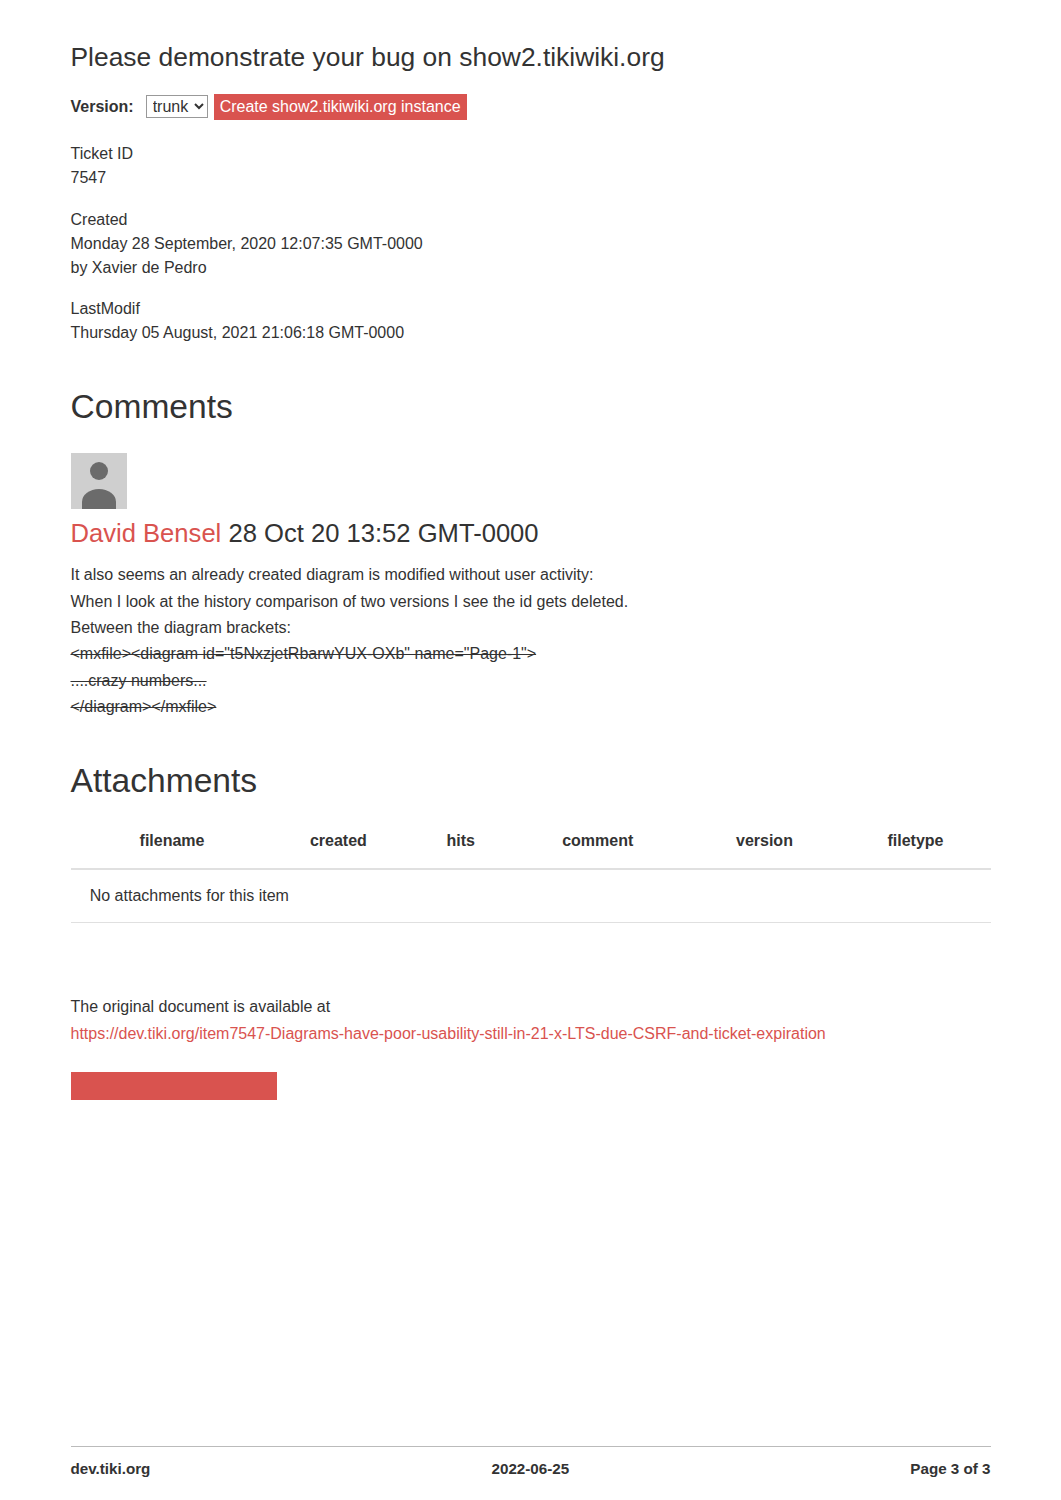Please demonstrate your bug on show2.tikiwiki.org
Version: Version trunk Create show2.tikiwiki.org instance
Ticket ID 7547
Created Monday 28 September, 2020 12:07:35 GMT-0000 by Xavier de Pedro
LastModif Thursday 05 August, 2021 21:06:18 GMT-0000
Comments
David Bensel 28 Oct 20 13:52 GMT-0000
It also seems an already created diagram is modified without user activity:
When I look at the history comparison of two versions I see the id gets deleted.
Between the diagram brackets:
<mxfile><diagram id="t5NxzjetRbarwYUX-OXb" name="Page-1">
....crazy numbers...
</diagram></mxfile>
Attachments
| filename | created | hits | comment | version | filetype |
| --- | --- | --- | --- | --- | --- |
| No attachments for this item |
The original document is available at
https://dev.tiki.org/item7547-Diagrams-have-poor-usability-still-in-21-x-LTS-due-CSRF-and-ticket-expiration
Show PHP error messages
dev.tiki.org
2022-06-25
Page 3 of 3